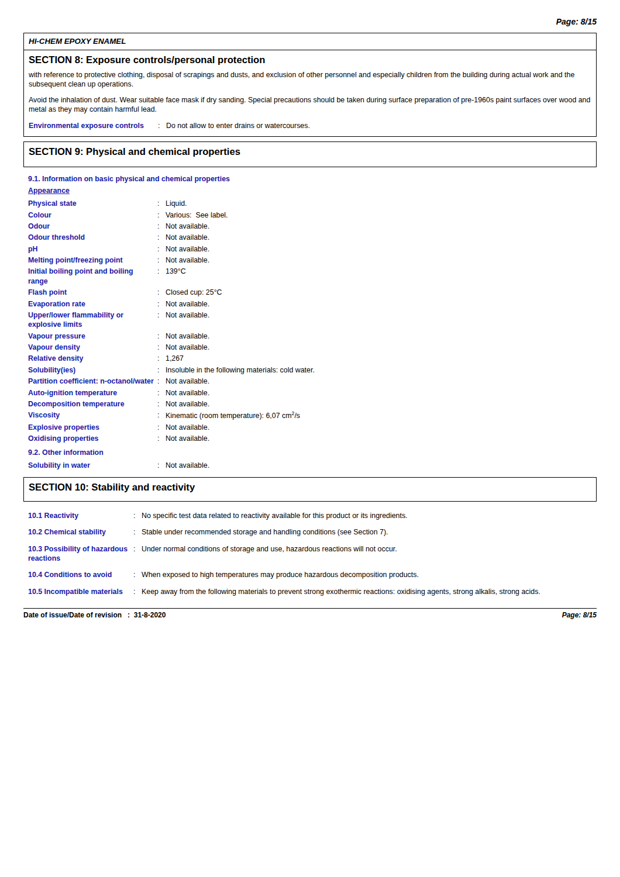Page: 8/15
HI-CHEM EPOXY ENAMEL
SECTION 8: Exposure controls/personal protection
with reference to protective clothing, disposal of scrapings and dusts, and exclusion of other personnel and especially children from the building during actual work and the subsequent clean up operations.
Avoid the inhalation of dust. Wear suitable face mask if dry sanding. Special precautions should be taken during surface preparation of pre-1960s paint surfaces over wood and metal as they may contain harmful lead.
| Environmental exposure controls | : | Do not allow to enter drains or watercourses. |
SECTION 9: Physical and chemical properties
9.1. Information on basic physical and chemical properties
Appearance
| Physical state | : | Liquid. |
| Colour | : | Various: See label. |
| Odour | : | Not available. |
| Odour threshold | : | Not available. |
| pH | : | Not available. |
| Melting point/freezing point | : | Not available. |
| Initial boiling point and boiling range | : | 139°C |
| Flash point | : | Closed cup: 25°C |
| Evaporation rate | : | Not available. |
| Upper/lower flammability or explosive limits | : | Not available. |
| Vapour pressure | : | Not available. |
| Vapour density | : | Not available. |
| Relative density | : | 1,267 |
| Solubility(ies) | : | Insoluble in the following materials: cold water. |
| Partition coefficient: n-octanol/water | : | Not available. |
| Auto-ignition temperature | : | Not available. |
| Decomposition temperature | : | Not available. |
| Viscosity | : | Kinematic (room temperature): 6,07 cm 2 /s |
| Explosive properties | : | Not available. |
| Oxidising properties | : | Not available. |
9.2. Other information
| Solubility in water | : | Not available. |
SECTION 10: Stability and reactivity
| 10.1 Reactivity | : | No specific test data related to reactivity available for this product or its ingredients. |
| 10.2 Chemical stability | : | Stable under recommended storage and handling conditions (see Section 7). |
| 10.3 Possibility of hazardous reactions | : | Under normal conditions of storage and use, hazardous reactions will not occur. |
| 10.4 Conditions to avoid | : | When exposed to high temperatures may produce hazardous decomposition products. |
| 10.5 Incompatible materials | : | Keep away from the following materials to prevent strong exothermic reactions: oxidising agents, strong alkalis, strong acids. |
Date of issue/Date of revision : 31-8-2020
Page: 8/15